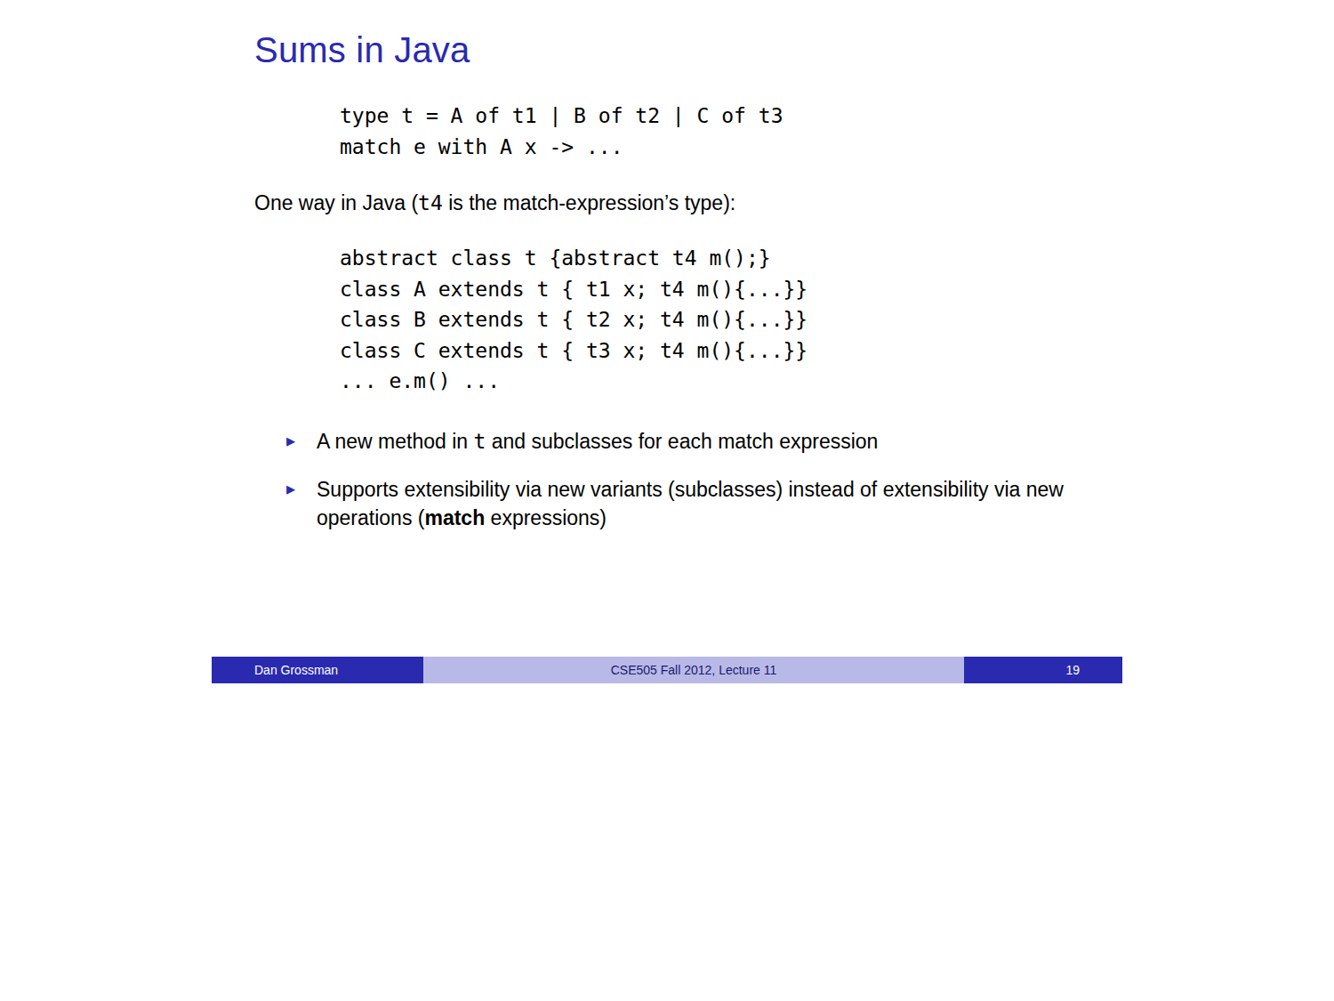Sums in Java
type t = A of t1 | B of t2 | C of t3
match e with A x -> ...
One way in Java (t4 is the match-expression’s type):
abstract class t {abstract t4 m();}
class A extends t { t1 x; t4 m(){...}}
class B extends t { t2 x; t4 m(){...}}
class C extends t { t3 x; t4 m(){...}}
... e.m() ...
A new method in t and subclasses for each match expression
Supports extensibility via new variants (subclasses) instead of extensibility via new operations (match expressions)
Dan Grossman
CSE505 Fall 2012, Lecture 11
19